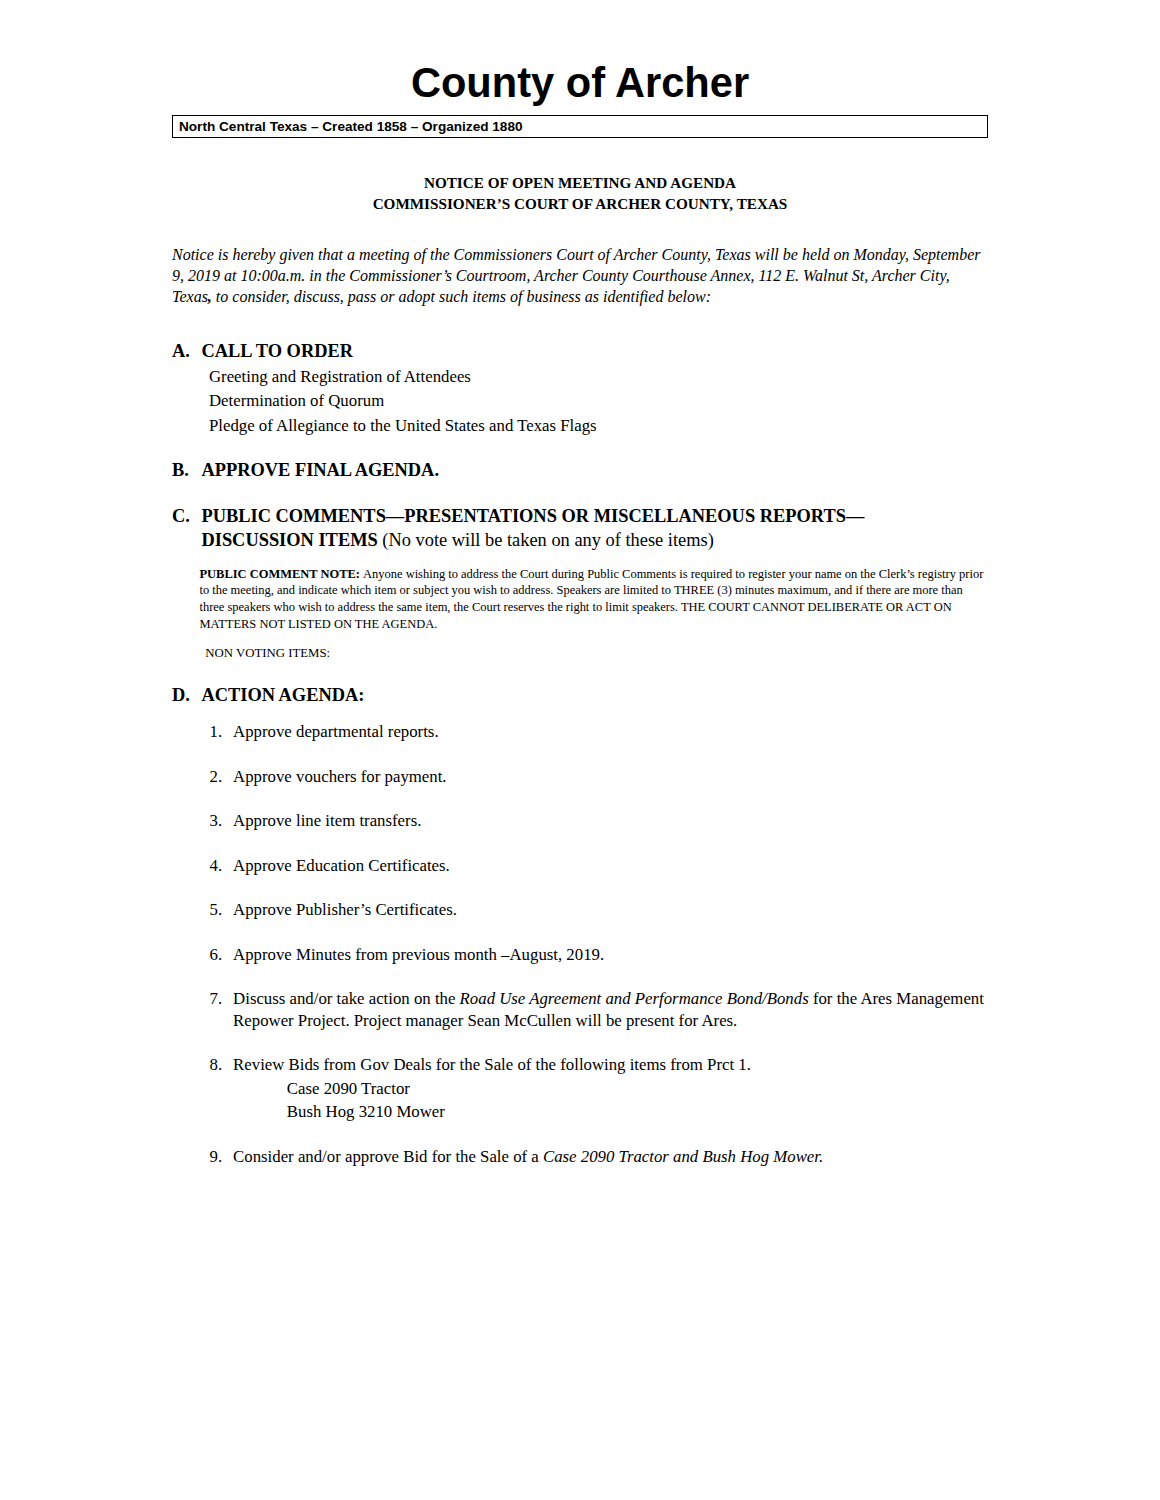County of Archer
North Central Texas – Created 1858 – Organized 1880
NOTICE OF OPEN MEETING AND AGENDA
COMMISSIONER’S COURT OF ARCHER COUNTY, TEXAS
Notice is hereby given that a meeting of the Commissioners Court of Archer County, Texas will be held on Monday, September 9, 2019 at 10:00a.m. in the Commissioner’s Courtroom, Archer County Courthouse Annex, 112 E. Walnut St, Archer City, Texas, to consider, discuss, pass or adopt such items of business as identified below:
A. CALL TO ORDER
Greeting and Registration of Attendees
Determination of Quorum
Pledge of Allegiance to the United States and Texas Flags
B. APPROVE FINAL AGENDA.
C. PUBLIC COMMENTS—PRESENTATIONS OR MISCELLANEOUS REPORTS—
DISCUSSION ITEMS (No vote will be taken on any of these items)
PUBLIC COMMENT NOTE: Anyone wishing to address the Court during Public Comments is required to register your name on the Clerk’s registry prior to the meeting, and indicate which item or subject you wish to address. Speakers are limited to THREE (3) minutes maximum, and if there are more than three speakers who wish to address the same item, the Court reserves the right to limit speakers. THE COURT CANNOT DELIBERATE OR ACT ON MATTERS NOT LISTED ON THE AGENDA.
NON VOTING ITEMS:
D. ACTION AGENDA:
Approve departmental reports.
Approve vouchers for payment.
Approve line item transfers.
Approve Education Certificates.
Approve Publisher’s Certificates.
Approve Minutes from previous month –August, 2019.
Discuss and/or take action on the Road Use Agreement and Performance Bond/Bonds for the Ares Management Repower Project. Project manager Sean McCullen will be present for Ares.
Review Bids from Gov Deals for the Sale of the following items from Prct 1.
Case 2090 Tractor
Bush Hog 3210 Mower
Consider and/or approve Bid for the Sale of a Case 2090 Tractor and Bush Hog Mower.